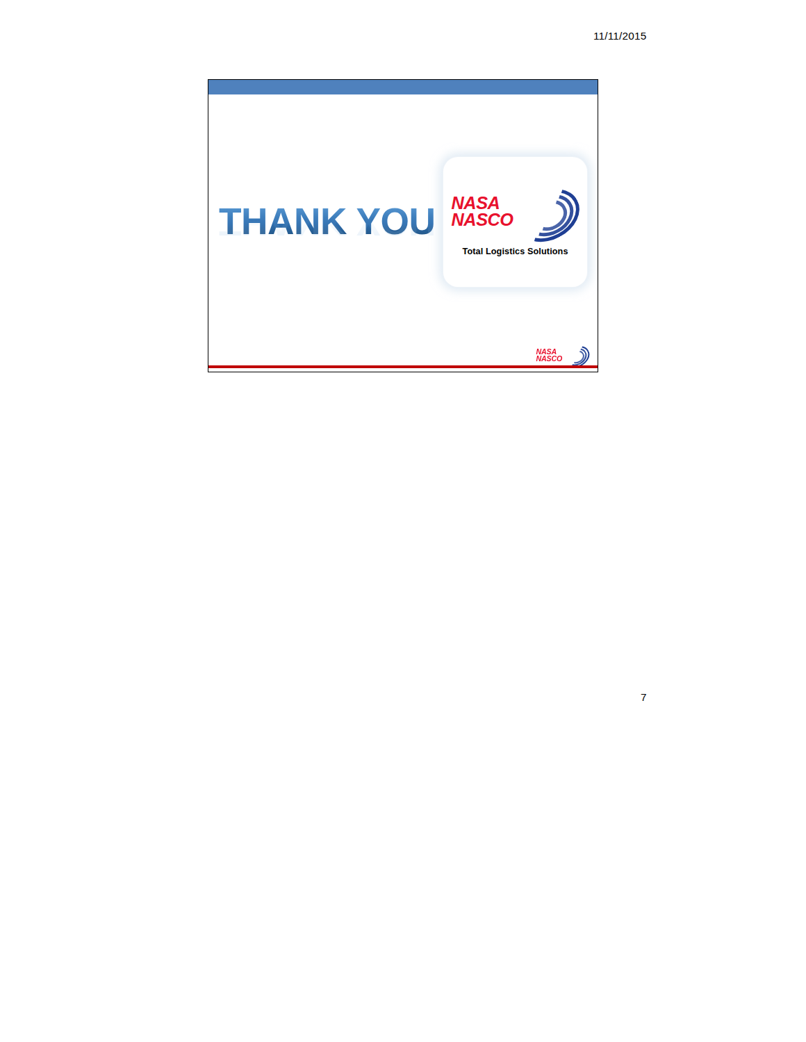11/11/2015
THANK YOU
NASA
NASCO
Total Logistics Solutions
NASA
NASCO
7